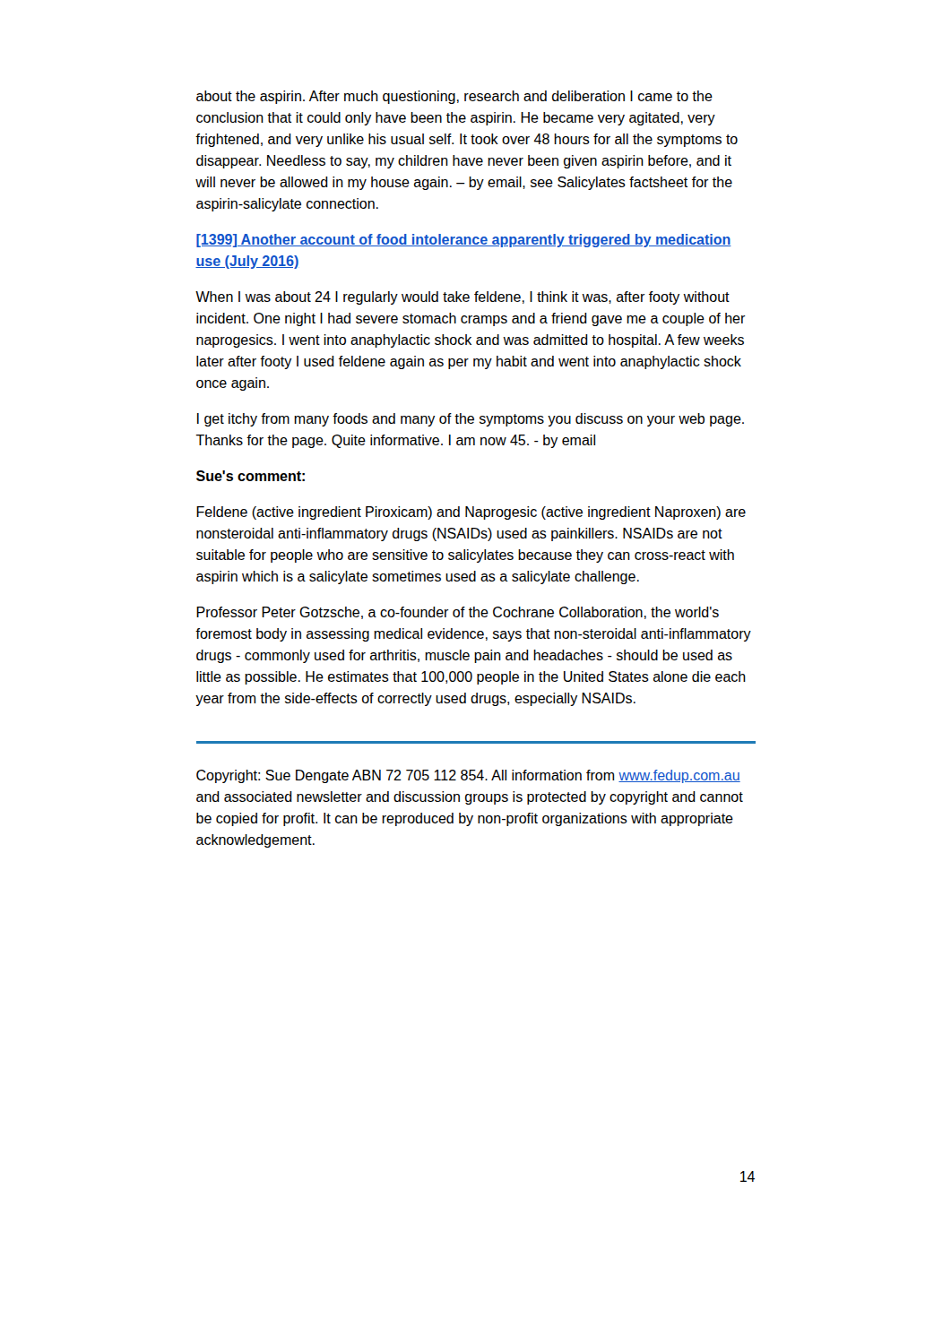about the aspirin. After much questioning, research and deliberation I came to the conclusion that it could only have been the aspirin. He became very agitated, very frightened, and very unlike his usual self. It took over 48 hours for all the symptoms to disappear. Needless to say, my children have never been given aspirin before, and it will never be allowed in my house again. – by email, see Salicylates factsheet for the aspirin-salicylate connection.
[1399] Another account of food intolerance apparently triggered by medication use (July 2016)
When I was about 24 I regularly would take feldene, I think it was, after footy without incident. One night I had severe stomach cramps and a friend gave me a couple of her naprogesics. I went into anaphylactic shock and was admitted to hospital. A few weeks later after footy I used feldene again as per my habit and went into anaphylactic shock once again.
I get itchy from many foods and many of the symptoms you discuss on your web page. Thanks for the page. Quite informative. I am now 45. - by email
Sue's comment:
Feldene (active ingredient Piroxicam) and Naprogesic (active ingredient Naproxen) are nonsteroidal anti-inflammatory drugs (NSAIDs) used as painkillers. NSAIDs are not suitable for people who are sensitive to salicylates because they can cross-react with aspirin which is a salicylate sometimes used as a salicylate challenge.
Professor Peter Gotzsche, a co-founder of the Cochrane Collaboration, the world's foremost body in assessing medical evidence, says that non-steroidal anti-inflammatory drugs - commonly used for arthritis, muscle pain and headaches - should be used as little as possible. He estimates that 100,000 people in the United States alone die each year from the side-effects of correctly used drugs, especially NSAIDs.
Copyright: Sue Dengate ABN 72 705 112 854. All information from www.fedup.com.au and associated newsletter and discussion groups is protected by copyright and cannot be copied for profit. It can be reproduced by non-profit organizations with appropriate acknowledgement.
14